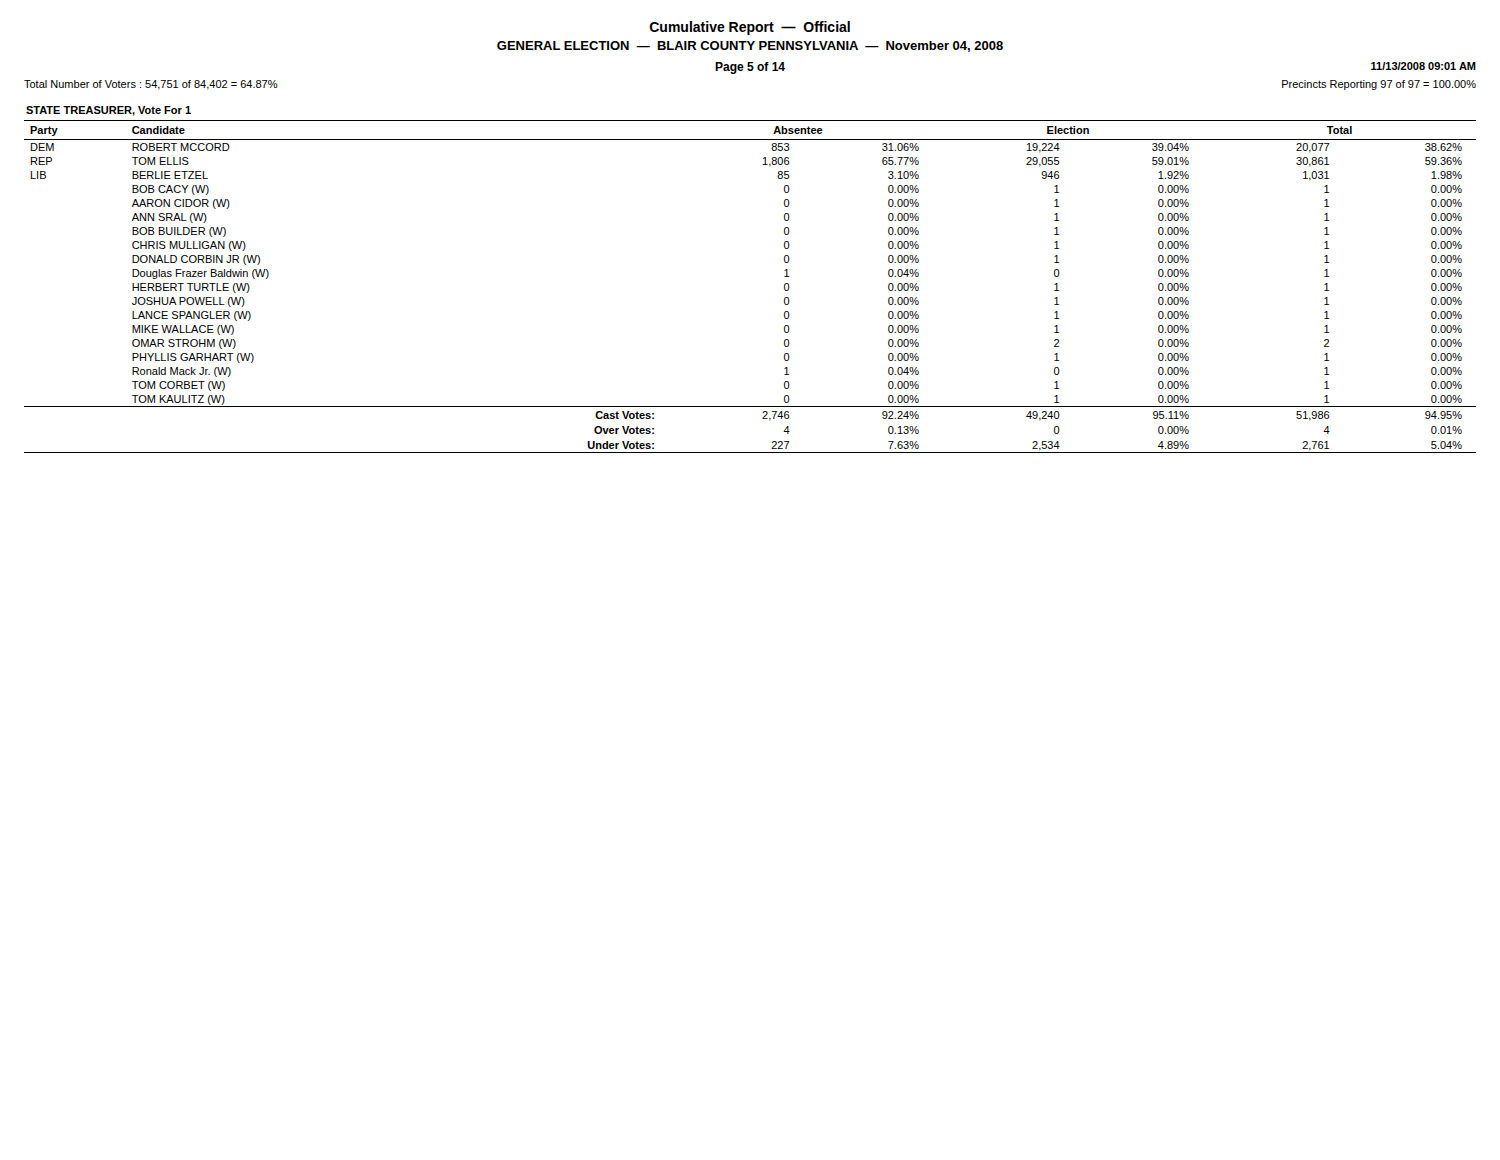Cumulative Report — Official
GENERAL ELECTION — BLAIR COUNTY PENNSYLVANIA — November 04, 2008
Page 5 of 14
11/13/2008 09:01 AM
Total Number of Voters : 54,751 of 84,402 = 64.87%
Precincts Reporting 97 of 97 = 100.00%
STATE TREASURER, Vote For 1
| Party | Candidate | Absentee | Election | Total |
| --- | --- | --- | --- | --- |
| DEM | ROBERT MCCORD | 853 | 31.06% | 19,224 | 39.04% | 20,077 | 38.62% |
| REP | TOM ELLIS | 1,806 | 65.77% | 29,055 | 59.01% | 30,861 | 59.36% |
| LIB | BERLIE ETZEL | 85 | 3.10% | 946 | 1.92% | 1,031 | 1.98% |
| | BOB CACY (W) | 0 | 0.00% | 1 | 0.00% | 1 | 0.00% |
| | AARON CIDOR (W) | 0 | 0.00% | 1 | 0.00% | 1 | 0.00% |
| | ANN SRAL (W) | 0 | 0.00% | 1 | 0.00% | 1 | 0.00% |
| | BOB BUILDER (W) | 0 | 0.00% | 1 | 0.00% | 1 | 0.00% |
| | CHRIS MULLIGAN (W) | 0 | 0.00% | 1 | 0.00% | 1 | 0.00% |
| | DONALD CORBIN JR (W) | 0 | 0.00% | 1 | 0.00% | 1 | 0.00% |
| | Douglas Frazer Baldwin (W) | 1 | 0.04% | 0 | 0.00% | 1 | 0.00% |
| | HERBERT TURTLE (W) | 0 | 0.00% | 1 | 0.00% | 1 | 0.00% |
| | JOSHUA POWELL (W) | 0 | 0.00% | 1 | 0.00% | 1 | 0.00% |
| | LANCE SPANGLER (W) | 0 | 0.00% | 1 | 0.00% | 1 | 0.00% |
| | MIKE WALLACE (W) | 0 | 0.00% | 1 | 0.00% | 1 | 0.00% |
| | OMAR STROHM (W) | 0 | 0.00% | 2 | 0.00% | 2 | 0.00% |
| | PHYLLIS GARHART (W) | 0 | 0.00% | 1 | 0.00% | 1 | 0.00% |
| | Ronald Mack Jr. (W) | 1 | 0.04% | 0 | 0.00% | 1 | 0.00% |
| | TOM CORBET (W) | 0 | 0.00% | 1 | 0.00% | 1 | 0.00% |
| | TOM KAULITZ (W) | 0 | 0.00% | 1 | 0.00% | 1 | 0.00% |
| | Cast Votes: | 2,746 | 92.24% | 49,240 | 95.11% | 51,986 | 94.95% |
| | Over Votes: | 4 | 0.13% | 0 | 0.00% | 4 | 0.01% |
| | Under Votes: | 227 | 7.63% | 2,534 | 4.89% | 2,761 | 5.04% |